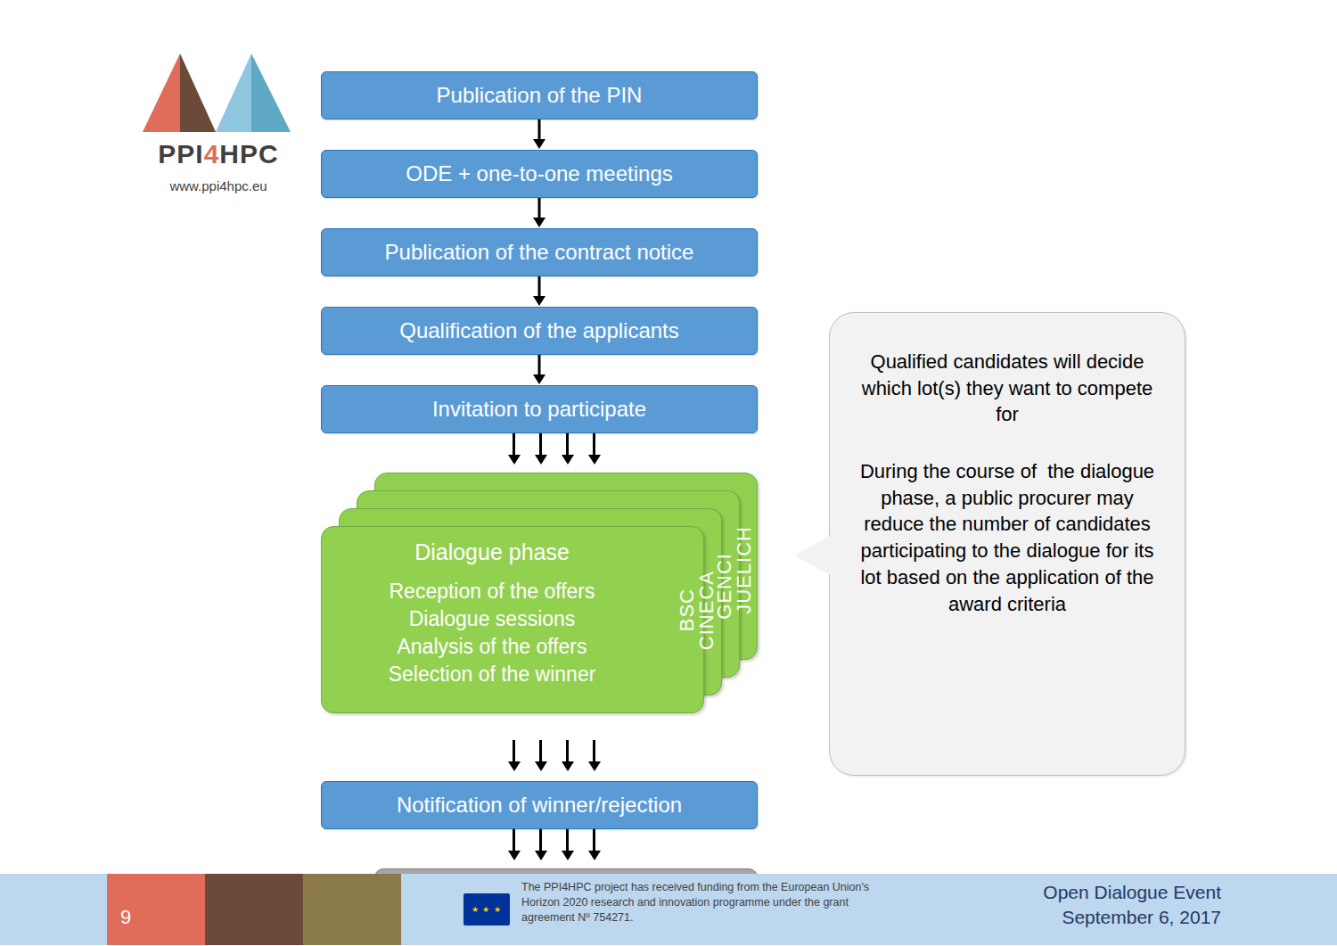PPI4 HPC
www.ppi4hpc.eu
Publication of the PIN
ODE + one-to-one meetings
Publication of the contract notice
Qualification of the applicants
Invitation to participate
Dialogue phase
Reception of the offers
Dialogue sessions
Analysis of the offers
Selection of the winner
BSC CINECA GENCI JUELICH
Notification of winner/rejection
Execution of contract
Qualified candidates will decide which lot(s) they want to compete for
During the course of the dialogue phase, a public procurer may reduce the number of candidates participating to the dialogue for its lot based on the application of the award criteria
9
★ ★ ★
The PPI4HPC project has received funding from the European Union's Horizon 2020 research and innovation programme under the grant agreement Nº 754271.
Open Dialogue Event
September 6, 2017